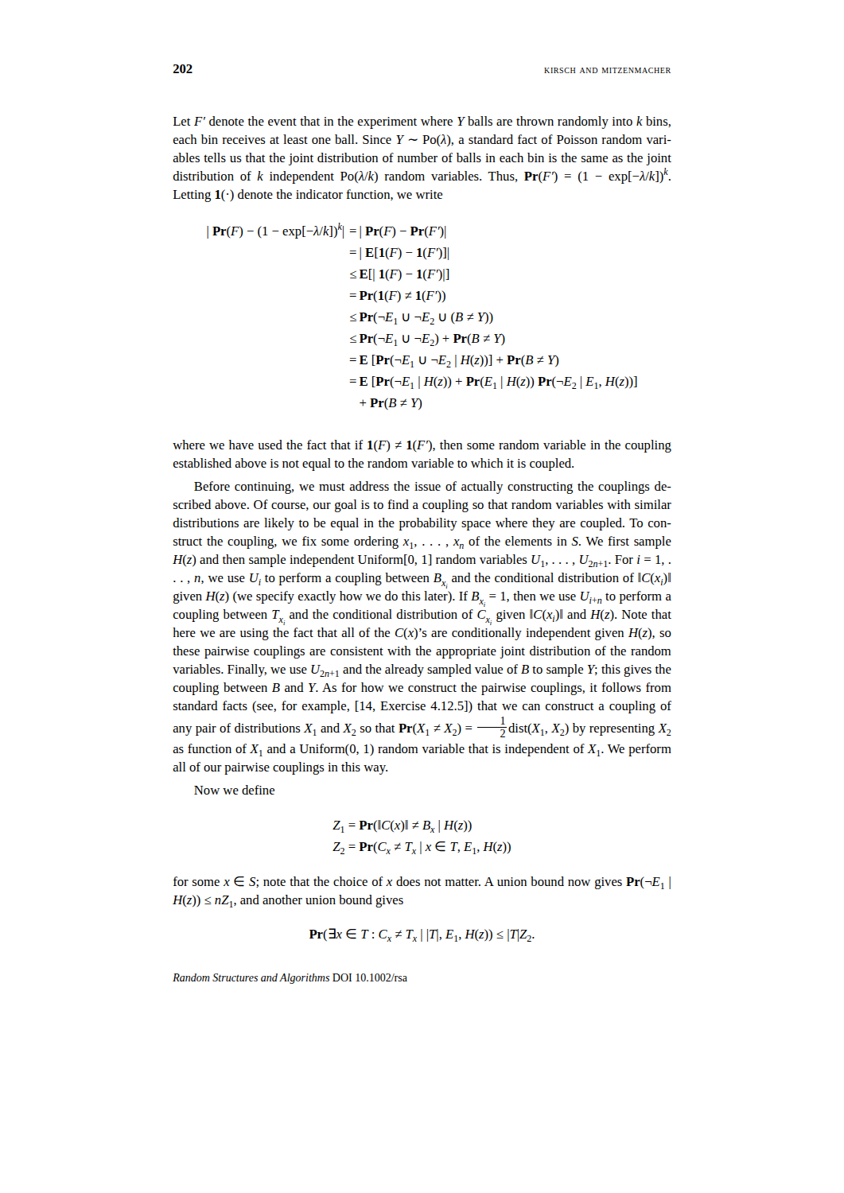202 kirsch and mitzenmacher
Let F′ denote the event that in the experiment where Y balls are thrown randomly into k bins, each bin receives at least one ball. Since Y ∼ Po(λ), a standard fact of Poisson random variables tells us that the joint distribution of number of balls in each bin is the same as the joint distribution of k independent Po(λ/k) random variables. Thus, Pr(F′) = (1 − exp[−λ/k])k. Letting 1(·) denote the indicator function, we write
| / Pr ( F ) − (1 − exp[− λ / k ]) k / | = | / Pr ( F ) − Pr ( F ′ )/ |
| | = | / E [ 1 ( F ) − 1 ( F ′ )]/ |
| | ≤ | E [/ 1 ( F ) − 1 ( F ′ )/] |
| | = | Pr ( 1 ( F ) ≠ 1 ( F ′ )) |
| | ≤ | Pr (¬ E 1 ∪ ¬ E 2 ∪ ( B ≠ Y )) |
| | ≤ | Pr (¬ E 1 ∪ ¬ E 2 ) + Pr ( B ≠ Y ) |
| | = | E [ Pr (¬ E 1 ∪ ¬ E 2 / H ( z ))] + Pr ( B ≠ Y ) |
| | = | E [ Pr (¬ E 1 / H ( z )) + Pr ( E 1 / H ( z )) Pr (¬ E 2 / E 1 , H ( z ))] |
| | | + Pr ( B ≠ Y ) |
where we have used the fact that if 1(F) ≠ 1(F′), then some random variable in the coupling established above is not equal to the random variable to which it is coupled.
Before continuing, we must address the issue of actually constructing the couplings described above. Of course, our goal is to find a coupling so that random variables with similar distributions are likely to be equal in the probability space where they are coupled. To construct the coupling, we fix some ordering x1, . . . , xn of the elements in S. We first sample H(z) and then sample independent Uniform[0, 1] random variables U1, . . . , U2n+1. For i = 1, . . . , n, we use Ui to perform a coupling between Bxi and the conditional distribution of ‖C(xi)‖ given H(z) (we specify exactly how we do this later). If Bxi = 1, then we use Ui+n to perform a coupling between Txi and the conditional distribution of Cxi given ‖C(xi)‖ and H(z). Note that here we are using the fact that all of the C(x)’s are conditionally independent given H(z), so these pairwise couplings are consistent with the appropriate joint distribution of the random variables. Finally, we use U2n+1 and the already sampled value of B to sample Y; this gives the coupling between B and Y. As for how we construct the pairwise couplings, it follows from standard facts (see, for example, [14, Exercise 4.12.5]) that we can construct a coupling of any pair of distributions X1 and X2 so that Pr(X1 ≠ X2) = 12dist(X1, X2) by representing X2 as function of X1 and a Uniform(0, 1) random variable that is independent of X1. We perform all of our pairwise couplings in this way.
Now we define
Z1 = Pr(‖C(x)‖ ≠ Bx | H(z))
Z2 = Pr(Cx ≠ Tx | x ∈ T, E1, H(z))
for some x ∈ S; note that the choice of x does not matter. A union bound now gives Pr(¬E1 | H(z)) ≤ nZ1, and another union bound gives
Pr(∃x ∈ T : Cx ≠ Tx | |T|, E1, H(z)) ≤ |T|Z2.
Random Structures and Algorithms DOI 10.1002/rsa